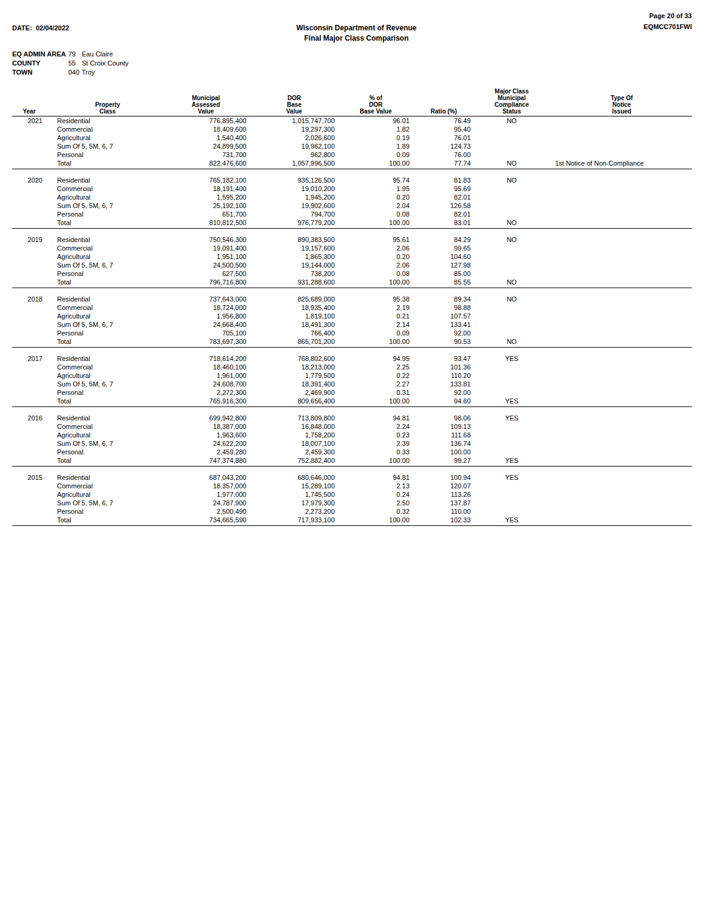Page 20 of 33
DATE: 02/04/2022
Wisconsin Department of Revenue
Final Major Class Comparison
EQMCC701FWI
| EQ ADMIN AREA | 79 | Eau Claire |
| COUNTY | 55 | St Croix County |
| TOWN | 040 | Troy |
| Year | Property Class | Municipal Assessed Value | DOR Base Value | % of DOR Base Value | Ratio (%) | Major Class Municipal Compliance Status | Type Of Notice Issued |
| --- | --- | --- | --- | --- | --- | --- | --- |
| 2021 | Residential | 776,895,400 | 1,015,747,700 | 96.01 | 76.49 | NO | |
| | Commercial | 18,409,600 | 19,297,300 | 1.82 | 95.40 | | |
| | Agricultural | 1,540,400 | 2,026,600 | 0.19 | 76.01 | | |
| | Sum Of 5, 5M, 6, 7 | 24,899,500 | 19,962,100 | 1.89 | 124.73 | | |
| | Personal | 731,700 | 962,800 | 0.09 | 76.00 | | |
| | Total | 822,476,600 | 1,057,996,500 | 100.00 | 77.74 | NO | 1st Notice of Non-Compliance |
| 2020 | Residential | 765,182,100 | 935,126,500 | 95.74 | 81.83 | NO | |
| | Commercial | 18,191,400 | 19,010,200 | 1.95 | 95.69 | | |
| | Agricultural | 1,595,200 | 1,945,200 | 0.20 | 82.01 | | |
| | Sum Of 5, 5M, 6, 7 | 25,192,100 | 19,902,600 | 2.04 | 126.58 | | |
| | Personal | 651,700 | 794,700 | 0.08 | 82.01 | | |
| | Total | 810,812,500 | 976,779,200 | 100.00 | 83.01 | NO | |
| 2019 | Residential | 750,546,300 | 890,383,500 | 95.61 | 84.29 | NO | |
| | Commercial | 19,091,400 | 19,157,600 | 2.06 | 99.65 | | |
| | Agricultural | 1,951,100 | 1,865,300 | 0.20 | 104.60 | | |
| | Sum Of 5, 5M, 6, 7 | 24,500,500 | 19,144,000 | 2.06 | 127.98 | | |
| | Personal | 627,500 | 738,200 | 0.08 | 85.00 | | |
| | Total | 796,716,800 | 931,288,600 | 100.00 | 85.55 | NO | |
| 2018 | Residential | 737,643,000 | 825,689,000 | 95.38 | 89.34 | NO | |
| | Commercial | 18,724,000 | 18,935,400 | 2.19 | 98.88 | | |
| | Agricultural | 1,956,800 | 1,819,100 | 0.21 | 107.57 | | |
| | Sum Of 5, 5M, 6, 7 | 24,668,400 | 18,491,300 | 2.14 | 133.41 | | |
| | Personal | 705,100 | 766,400 | 0.09 | 92.00 | | |
| | Total | 783,697,300 | 865,701,200 | 100.00 | 90.53 | NO | |
| 2017 | Residential | 718,614,200 | 768,802,600 | 94.95 | 93.47 | YES | |
| | Commercial | 18,460,100 | 18,213,000 | 2.25 | 101.36 | | |
| | Agricultural | 1,961,000 | 1,779,500 | 0.22 | 110.20 | | |
| | Sum Of 5, 5M, 6, 7 | 24,608,700 | 18,391,400 | 2.27 | 133.81 | | |
| | Personal | 2,272,300 | 2,469,900 | 0.31 | 92.00 | | |
| | Total | 765,916,300 | 809,656,400 | 100.00 | 94.60 | YES | |
| 2016 | Residential | 699,942,800 | 713,809,800 | 94.81 | 98.06 | YES | |
| | Commercial | 18,387,000 | 16,848,000 | 2.24 | 109.13 | | |
| | Agricultural | 1,963,600 | 1,758,200 | 0.23 | 111.68 | | |
| | Sum Of 5, 5M, 6, 7 | 24,622,200 | 18,007,100 | 2.39 | 136.74 | | |
| | Personal | 2,459,280 | 2,459,300 | 0.33 | 100.00 | | |
| | Total | 747,374,880 | 752,882,400 | 100.00 | 99.27 | YES | |
| 2015 | Residential | 687,043,200 | 680,646,000 | 94.81 | 100.94 | YES | |
| | Commercial | 18,357,000 | 15,289,100 | 2.13 | 120.07 | | |
| | Agricultural | 1,977,000 | 1,745,500 | 0.24 | 113.26 | | |
| | Sum Of 5, 5M, 6, 7 | 24,787,900 | 17,979,300 | 2.50 | 137.87 | | |
| | Personal | 2,500,490 | 2,273,200 | 0.32 | 110.00 | | |
| | Total | 734,665,590 | 717,933,100 | 100.00 | 102.33 | YES | |